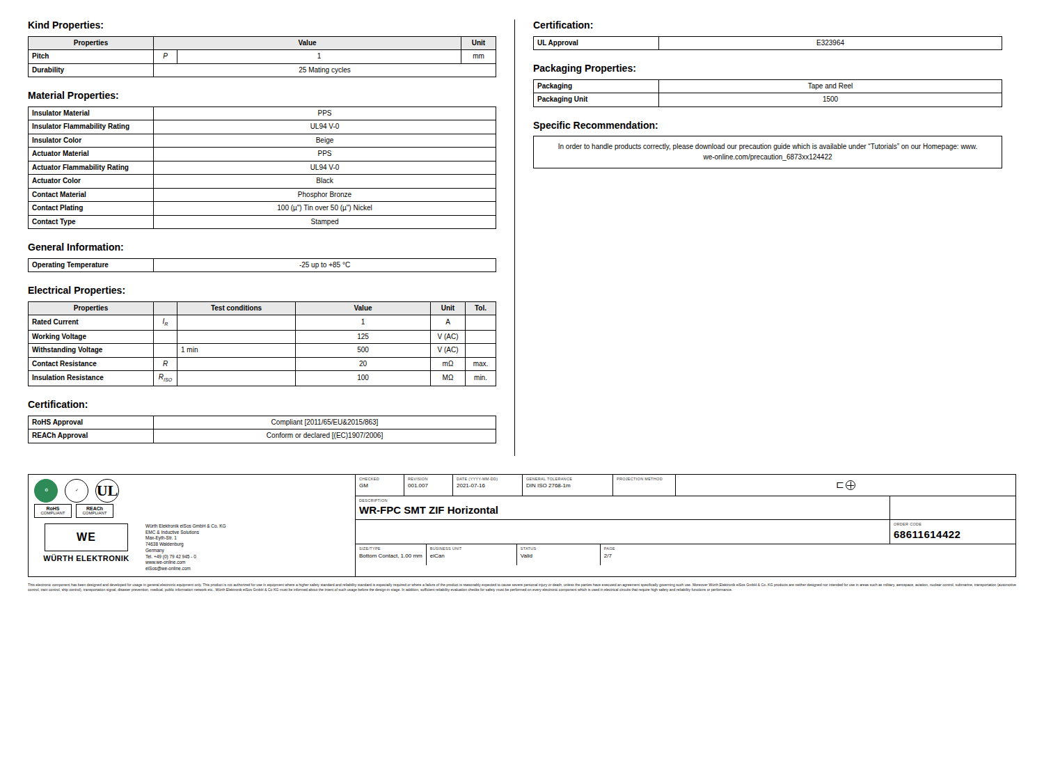Kind Properties:
| Properties | Value | Unit |
| --- | --- | --- |
| Pitch | P | 1 | mm |
| Durability | 25 Mating cycles |
Material Properties:
| Insulator Material | PPS |
| Insulator Flammability Rating | UL94 V-0 |
| Insulator Color | Beige |
| Actuator Material | PPS |
| Actuator Flammability Rating | UL94 V-0 |
| Actuator Color | Black |
| Contact Material | Phosphor Bronze |
| Contact Plating | 100 (µ") Tin over 50 (µ") Nickel |
| Contact Type | Stamped |
General Information:
| Operating Temperature | -25 up to +85 °C |
Electrical Properties:
| Properties | | Test conditions | Value | Unit | Tol. |
| --- | --- | --- | --- | --- | --- |
| Rated Current | I R | | 1 | A | |
| Working Voltage | | | 125 | V (AC) | |
| Withstanding Voltage | | 1 min | 500 | V (AC) | |
| Contact Resistance | R | | 20 | mΩ | max. |
| Insulation Resistance | R ISO | | 100 | MΩ | min. |
Certification:
| RoHS Approval | Compliant [2011/65/EU&2015/863] |
| REACh Approval | Conform or declared [(EC)1907/2006] |
Certification:
| UL Approval | E323964 |
Packaging Properties:
| Packaging | Tape and Reel |
| Packaging Unit | 1500 |
Specific Recommendation:
In order to handle products correctly, please download our precaution guide which is available under “Tutorials” on our Homepage: www.
we-online.com/precaution_6873xx124422
♻
✓
UL
RoHSCOMPLIANT
REACh COMPLIANT
WE
WÜRTH ELEKTRONIK
Würth Elektronik eiSos GmbH & Co. KG
EMC & Inductive Solutions
Max-Eyth-Str. 1
74638 Waldenburg
Germany
Tel. +49 (0) 79 42 945 - 0
www.we-online.com
eiSos@we-online.com
Checked GM
Revision 001.007
Date (YYYY-MM-DD) 2021-07-16
General Tolerance DIN ISO 2768-1m
Projection Method
⊏
Description WR-FPC SMT ZIF Horizontal
Order Code 68611614422
Size/Type Bottom Contact, 1.00 mm
Business Unit eiCan
Status Valid
Page 2/7
This electronic component has been designed and developed for usage in general electronic equipment only. This product is not authorized for use in equipment where a higher safety standard and reliability standard is especially required or where a failure of the product is reasonably expected to cause severe personal injury or death, unless the parties have executed an agreement specifically governing such use. Moreover Würth Elektronik eiSos GmbH & Co. KG products are neither designed nor intended for use in areas such as military, aerospace, aviation, nuclear control, submarine, transportation (automotive control, train control, ship control), transportation signal, disaster prevention, medical, public information network etc.. Würth Elektronik eiSos GmbH & Co KG must be informed about the intent of such usage before the design-in stage. In addition, sufficient reliability evaluation checks for safety must be performed on every electronic component which is used in electrical circuits that require high safety and reliability functions or performance.